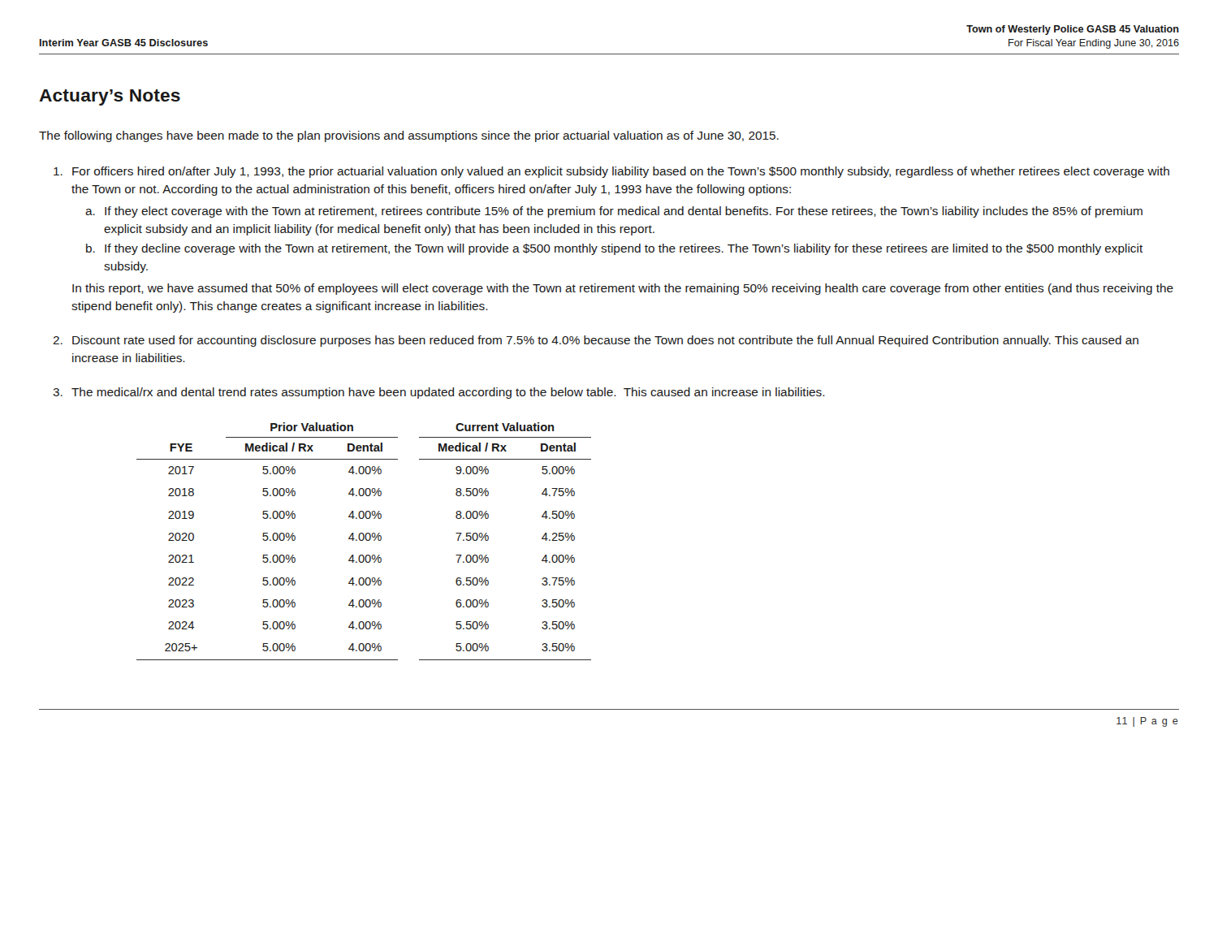Interim Year GASB 45 Disclosures
Town of Westerly Police GASB 45 Valuation
For Fiscal Year Ending June 30, 2016
Actuary’s Notes
The following changes have been made to the plan provisions and assumptions since the prior actuarial valuation as of June 30, 2015.
For officers hired on/after July 1, 1993, the prior actuarial valuation only valued an explicit subsidy liability based on the Town’s $500 monthly subsidy, regardless of whether retirees elect coverage with the Town or not. According to the actual administration of this benefit, officers hired on/after July 1, 1993 have the following options:
If they elect coverage with the Town at retirement, retirees contribute 15% of the premium for medical and dental benefits. For these retirees, the Town’s liability includes the 85% of premium explicit subsidy and an implicit liability (for medical benefit only) that has been included in this report.
If they decline coverage with the Town at retirement, the Town will provide a $500 monthly stipend to the retirees. The Town’s liability for these retirees are limited to the $500 monthly explicit subsidy.
In this report, we have assumed that 50% of employees will elect coverage with the Town at retirement with the remaining 50% receiving health care coverage from other entities (and thus receiving the stipend benefit only). This change creates a significant increase in liabilities.
Discount rate used for accounting disclosure purposes has been reduced from 7.5% to 4.0% because the Town does not contribute the full Annual Required Contribution annually. This caused an increase in liabilities.
The medical/rx and dental trend rates assumption have been updated according to the below table. This caused an increase in liabilities.
| | Prior Valuation | | Current Valuation |
| --- | --- | --- | --- |
| FYE | Medical / Rx | Dental | | Medical / Rx | Dental |
| 2017 | 5.00% | 4.00% | | 9.00% | 5.00% |
| 2018 | 5.00% | 4.00% | | 8.50% | 4.75% |
| 2019 | 5.00% | 4.00% | | 8.00% | 4.50% |
| 2020 | 5.00% | 4.00% | | 7.50% | 4.25% |
| 2021 | 5.00% | 4.00% | | 7.00% | 4.00% |
| 2022 | 5.00% | 4.00% | | 6.50% | 3.75% |
| 2023 | 5.00% | 4.00% | | 6.00% | 3.50% |
| 2024 | 5.00% | 4.00% | | 5.50% | 3.50% |
| 2025+ | 5.00% | 4.00% | | 5.00% | 3.50% |
11 | P a g e